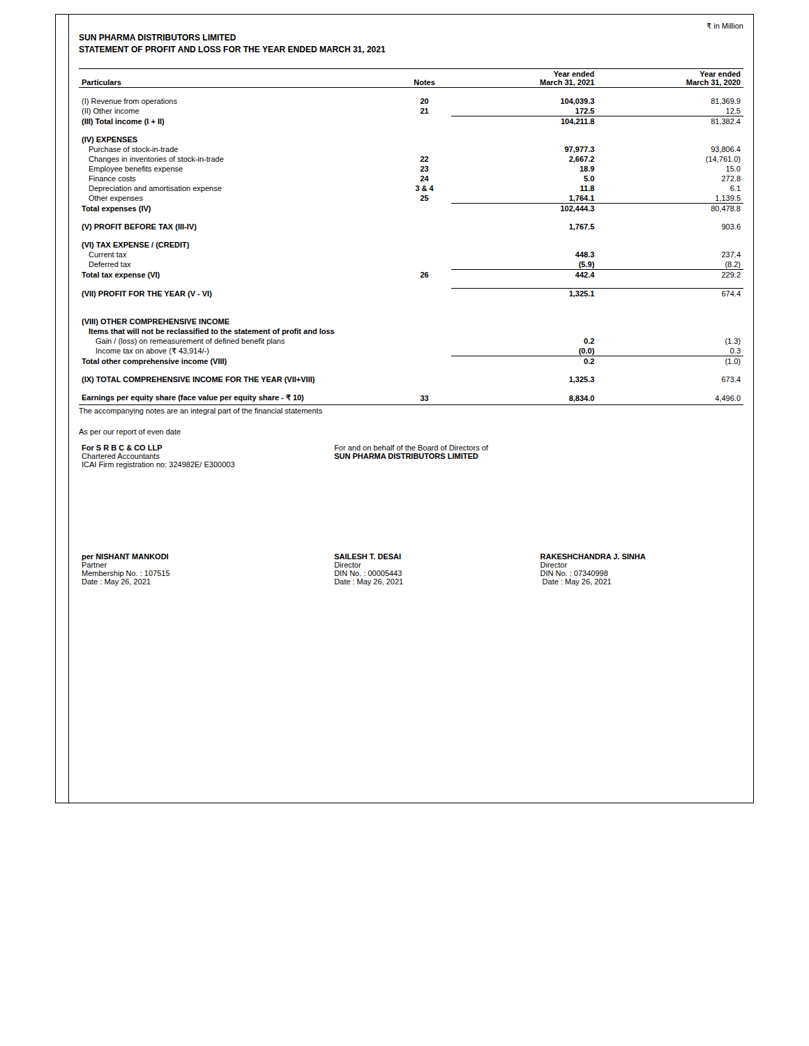₹ in Million
SUN PHARMA DISTRIBUTORS LIMITED
STATEMENT OF PROFIT AND LOSS FOR THE YEAR ENDED MARCH 31, 2021
| Particulars | Notes | Year ended March 31, 2021 | Year ended March 31, 2020 |
| --- | --- | --- | --- |
| (I) Revenue from operations | 20 | 104,039.3 | 81,369.9 |
| (II) Other income | 21 | 172.5 | 12.5 |
| (III) Total income (I + II) | | 104,211.8 | 81,382.4 |
| (IV) EXPENSES | | | |
| Purchase of stock-in-trade | | 97,977.3 | 93,806.4 |
| Changes in inventories of stock-in-trade | 22 | 2,667.2 | (14,761.0) |
| Employee benefits expense | 23 | 18.9 | 15.0 |
| Finance costs | 24 | 5.0 | 272.8 |
| Depreciation and amortisation expense | 3 & 4 | 11.8 | 6.1 |
| Other expenses | 25 | 1,764.1 | 1,139.5 |
| Total expenses (IV) | | 102,444.3 | 80,478.8 |
| (V) PROFIT BEFORE TAX (III-IV) | | 1,767.5 | 903.6 |
| (VI) TAX EXPENSE / (CREDIT) | | | |
| Current tax | | 448.3 | 237.4 |
| Deferred tax | | (5.9) | (8.2) |
| Total tax expense (VI) | 26 | 442.4 | 229.2 |
| (VII) PROFIT FOR THE YEAR (V - VI) | | 1,325.1 | 674.4 |
| (VIII) OTHER COMPREHENSIVE INCOME | | | |
| Items that will not be reclassified to the statement of profit and loss | | | |
| Gain / (loss) on remeasurement of defined benefit plans | | 0.2 | (1.3) |
| Income tax on above (₹ 43,914/-) | | (0.0) | 0.3 |
| Total other comprehensive income (VIII) | | 0.2 | (1.0) |
| (IX) TOTAL COMPREHENSIVE INCOME FOR THE YEAR (VII+VIII) | | 1,325.3 | 673.4 |
| Earnings per equity share (face value per equity share - ₹ 10) | 33 | 8,834.0 | 4,496.0 |
The accompanying notes are an integral part of the financial statements
As per our report of even date
| For S R B C & CO LLP | For and on behalf of the Board of Directors of |
| Chartered Accountants | SUN PHARMA DISTRIBUTORS LIMITED |
| ICAI Firm registration no: 324982E/ E300003 | | |
| per NISHANT MANKODI | SAILESH T. DESAI | RAKESHCHANDRA J. SINHA |
| Partner | Director | Director |
| Membership No. : 107515 | DIN No. : 00005443 | DIN No. : 07340998 |
| Date : May 26, 2021 | Date : May 26, 2021 | Date : May 26, 2021 |